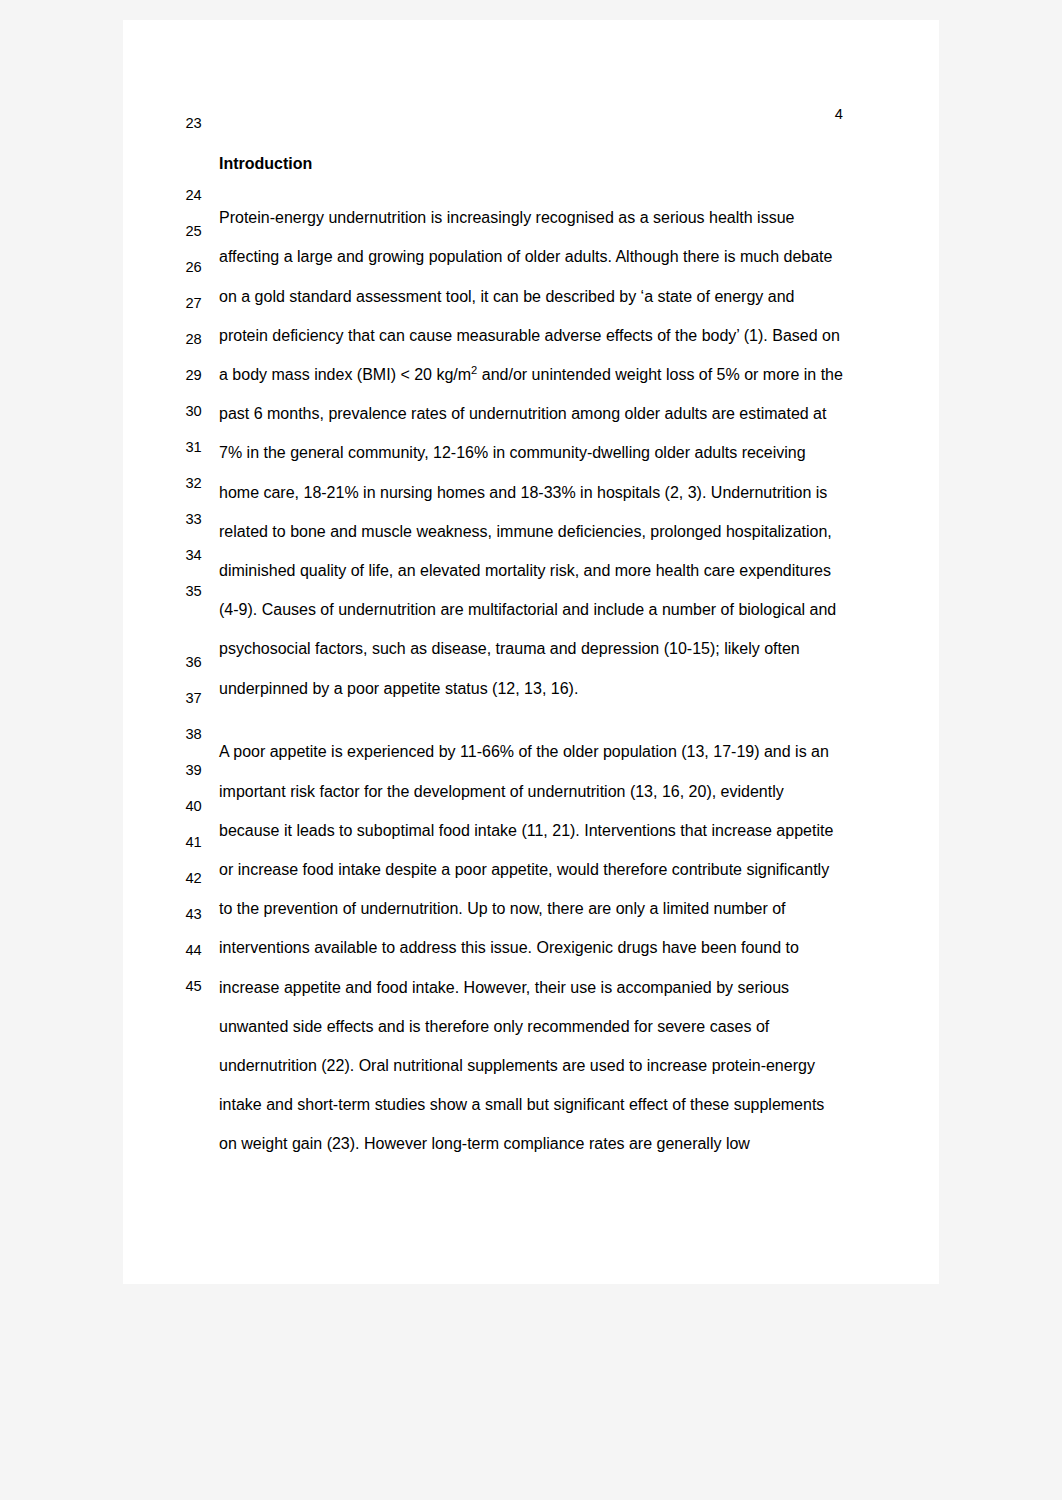4
23 24 25 26 27 28 29 30 31 32 33 34 35 36 37 38 39 40 41 42 43 44 45
Introduction
Protein-energy undernutrition is increasingly recognised as a serious health issue affecting a large and growing population of older adults. Although there is much debate on a gold standard assessment tool, it can be described by ‘a state of energy and protein deficiency that can cause measurable adverse effects of the body’ (1). Based on a body mass index (BMI) < 20 kg/m2 and/or unintended weight loss of 5% or more in the past 6 months, prevalence rates of undernutrition among older adults are estimated at 7% in the general community, 12-16% in community-dwelling older adults receiving home care, 18-21% in nursing homes and 18-33% in hospitals (2, 3). Undernutrition is related to bone and muscle weakness, immune deficiencies, prolonged hospitalization, diminished quality of life, an elevated mortality risk, and more health care expenditures (4-9). Causes of undernutrition are multifactorial and include a number of biological and psychosocial factors, such as disease, trauma and depression (10-15); likely often underpinned by a poor appetite status (12, 13, 16).
A poor appetite is experienced by 11-66% of the older population (13, 17-19) and is an important risk factor for the development of undernutrition (13, 16, 20), evidently because it leads to suboptimal food intake (11, 21). Interventions that increase appetite or increase food intake despite a poor appetite, would therefore contribute significantly to the prevention of undernutrition. Up to now, there are only a limited number of interventions available to address this issue. Orexigenic drugs have been found to increase appetite and food intake. However, their use is accompanied by serious unwanted side effects and is therefore only recommended for severe cases of undernutrition (22). Oral nutritional supplements are used to increase protein-energy intake and short-term studies show a small but significant effect of these supplements on weight gain (23). However long-term compliance rates are generally low